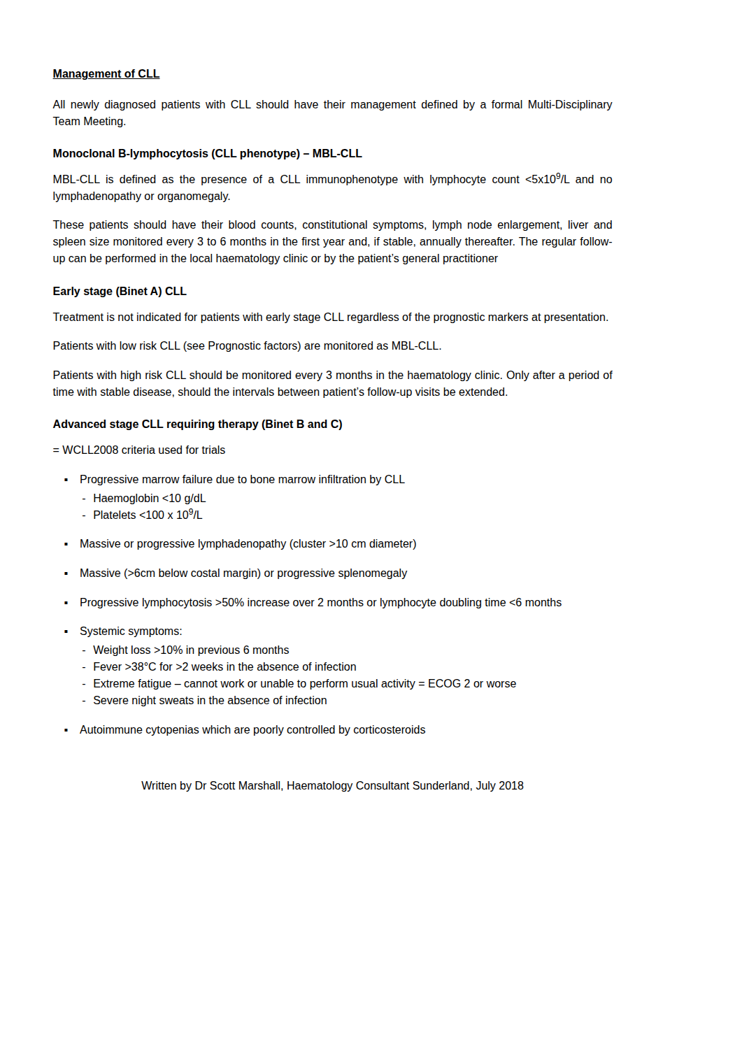Management of CLL
All newly diagnosed patients with CLL should have their management defined by a formal Multi-Disciplinary Team Meeting.
Monoclonal B-lymphocytosis (CLL phenotype) – MBL-CLL
MBL-CLL is defined as the presence of a CLL immunophenotype with lymphocyte count <5x109/L and no lymphadenopathy or organomegaly.
These patients should have their blood counts, constitutional symptoms, lymph node enlargement, liver and spleen size monitored every 3 to 6 months in the first year and, if stable, annually thereafter. The regular follow-up can be performed in the local haematology clinic or by the patient’s general practitioner
Early stage (Binet A) CLL
Treatment is not indicated for patients with early stage CLL regardless of the prognostic markers at presentation.
Patients with low risk CLL (see Prognostic factors) are monitored as MBL-CLL.
Patients with high risk CLL should be monitored every 3 months in the haematology clinic. Only after a period of time with stable disease, should the intervals between patient’s follow-up visits be extended.
Advanced stage CLL requiring therapy (Binet B and C)
= WCLL2008 criteria used for trials
Progressive marrow failure due to bone marrow infiltration by CLL
Haemoglobin <10 g/dL
Platelets <100 x 109/L
Massive or progressive lymphadenopathy (cluster >10 cm diameter)
Massive (>6cm below costal margin) or progressive splenomegaly
Progressive lymphocytosis >50% increase over 2 months or lymphocyte doubling time <6 months
Systemic symptoms:
Weight loss >10% in previous 6 months
Fever >38°C for >2 weeks in the absence of infection
Extreme fatigue – cannot work or unable to perform usual activity = ECOG 2 or worse
Severe night sweats in the absence of infection
Autoimmune cytopenias which are poorly controlled by corticosteroids
Written by Dr Scott Marshall, Haematology Consultant Sunderland, July 2018